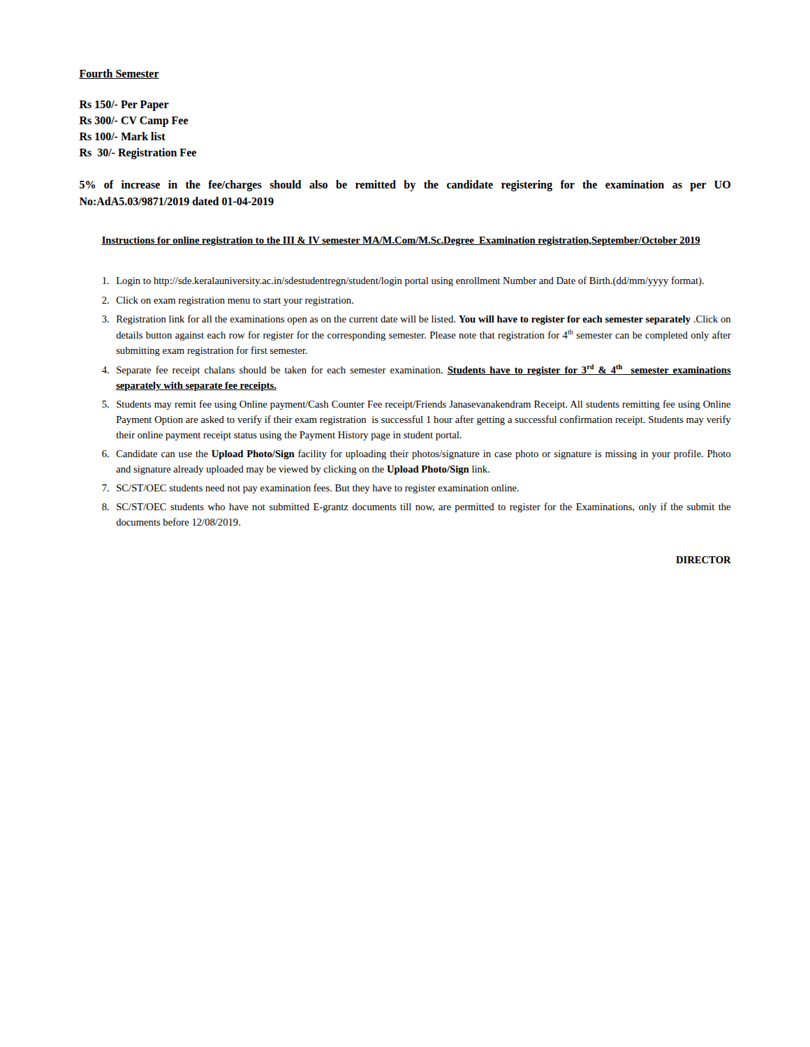Fourth Semester
Rs 150/- Per Paper
Rs 300/- CV Camp Fee
Rs 100/- Mark list
Rs 30/- Registration Fee
5% of increase in the fee/charges should also be remitted by the candidate registering for the examination as per UO No:AdA5.03/9871/2019 dated 01-04-2019
Instructions for online registration to the III & IV semester MA/M.Com/M.Sc.Degree Examination registration,September/October 2019
Login to http://sde.keralauniversity.ac.in/sdestudentregn/student/login portal using enrollment Number and Date of Birth.(dd/mm/yyyy format).
Click on exam registration menu to start your registration.
Registration link for all the examinations open as on the current date will be listed. You will have to register for each semester separately .Click on details button against each row for register for the corresponding semester. Please note that registration for 4th semester can be completed only after submitting exam registration for first semester.
Separate fee receipt chalans should be taken for each semester examination. Students have to register for 3rd & 4th semester examinations separately with separate fee receipts.
Students may remit fee using Online payment/Cash Counter Fee receipt/Friends Janasevanakendram Receipt. All students remitting fee using Online Payment Option are asked to verify if their exam registration is successful 1 hour after getting a successful confirmation receipt. Students may verify their online payment receipt status using the Payment History page in student portal.
Candidate can use the Upload Photo/Sign facility for uploading their photos/signature in case photo or signature is missing in your profile. Photo and signature already uploaded may be viewed by clicking on the Upload Photo/Sign link.
SC/ST/OEC students need not pay examination fees. But they have to register examination online.
SC/ST/OEC students who have not submitted E-grantz documents till now, are permitted to register for the Examinations, only if the submit the documents before 12/08/2019.
DIRECTOR